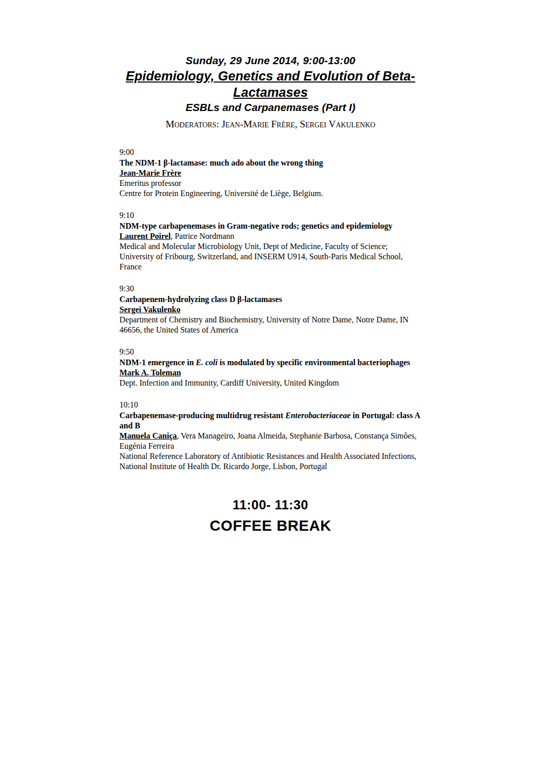Sunday, 29 June 2014, 9:00-13:00
Epidemiology, Genetics and Evolution of Beta-Lactamases
ESBLs and Carpanemases (Part I)
Moderators: Jean-Marie Frère, Sergei Vakulenko
9:00
The NDM-1 β-lactamase: much ado about the wrong thing
Jean-Marie Frère
Emeritus professor
Centre for Protein Engineering, Université de Liège, Belgium.
9:10
NDM-type carbapenemases in Gram-negative rods; genetics and epidemiology
Laurent Poirel, Patrice Nordmann
Medical and Molecular Microbiology Unit, Dept of Medicine, Faculty of Science; University of Fribourg, Switzerland, and INSERM U914, South-Paris Medical School, France
9:30
Carbapenem-hydrolyzing class D β-lactamases
Sergei Vakulenko
Department of Chemistry and Biochemistry, University of Notre Dame, Notre Dame, IN 46656, the United States of America
9:50
NDM-1 emergence in E. coli is modulated by specific environmental bacteriophages
Mark A. Toleman
Dept. Infection and Immunity, Cardiff University, United Kingdom
10:10
Carbapenemase-producing multidrug resistant Enterobacteriaceae in Portugal: class A and B
Manuela Caniça, Vera Manageiro, Joana Almeida, Stephanie Barbosa, Constança Simões, Eugénia Ferreira
National Reference Laboratory of Antibiotic Resistances and Health Associated Infections, National Institute of Health Dr. Ricardo Jorge, Lisbon, Portugal
11:00- 11:30
COFFEE BREAK